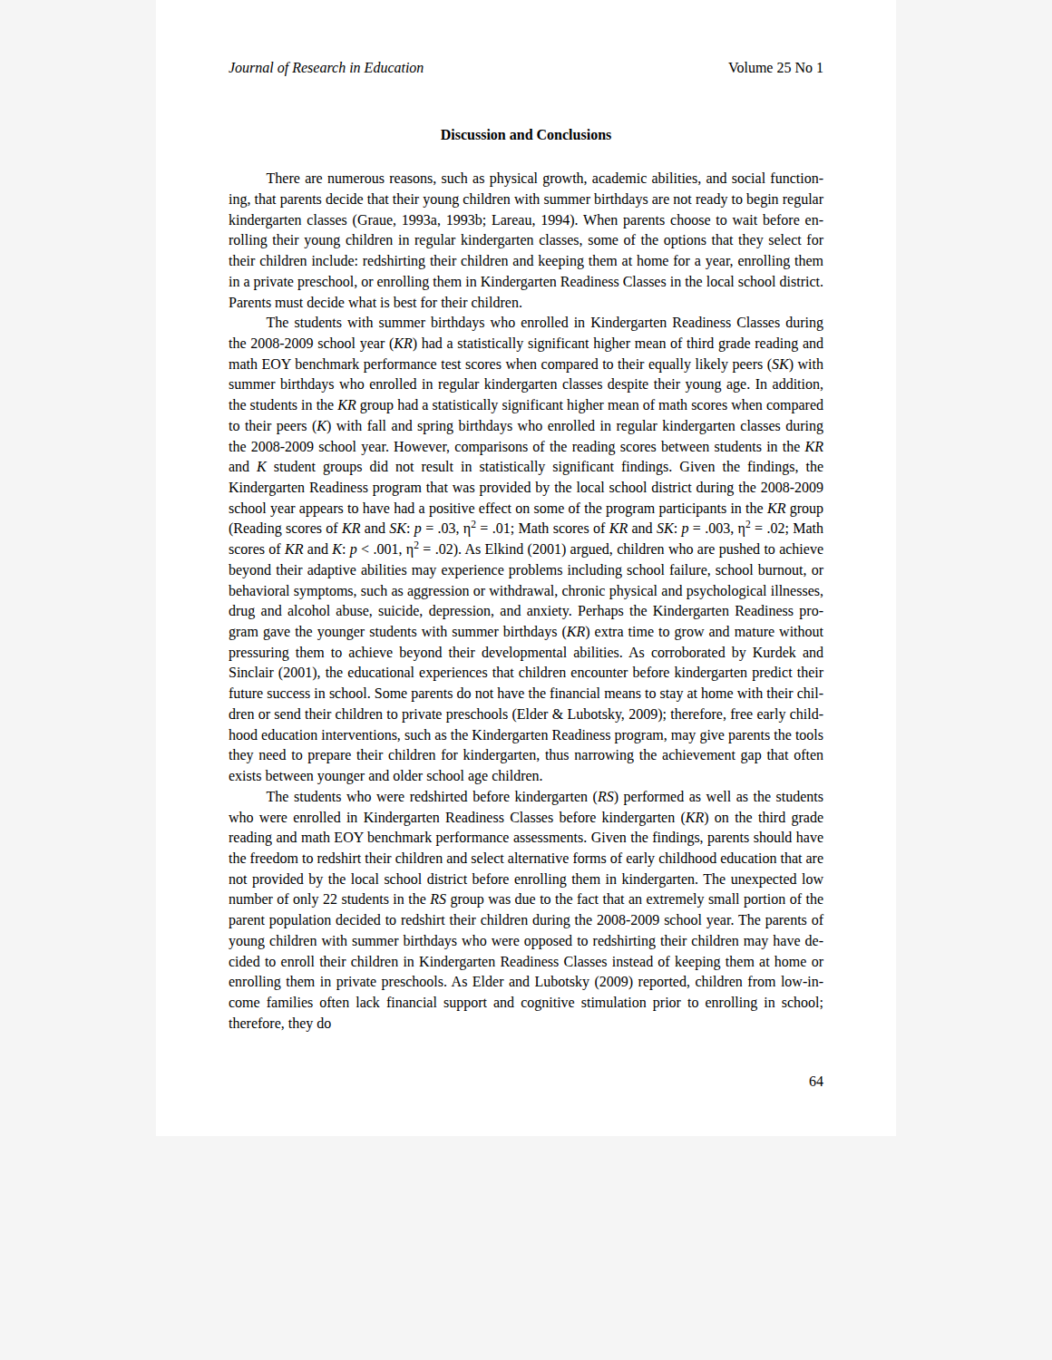Journal of Research in Education Volume 25 No 1
Discussion and Conclusions
There are numerous reasons, such as physical growth, academic abilities, and social functioning, that parents decide that their young children with summer birthdays are not ready to begin regular kindergarten classes (Graue, 1993a, 1993b; Lareau, 1994). When parents choose to wait before enrolling their young children in regular kindergarten classes, some of the options that they select for their children include: redshirting their children and keeping them at home for a year, enrolling them in a private preschool, or enrolling them in Kindergarten Readiness Classes in the local school district. Parents must decide what is best for their children.
The students with summer birthdays who enrolled in Kindergarten Readiness Classes during the 2008-2009 school year (KR) had a statistically significant higher mean of third grade reading and math EOY benchmark performance test scores when compared to their equally likely peers (SK) with summer birthdays who enrolled in regular kindergarten classes despite their young age. In addition, the students in the KR group had a statistically significant higher mean of math scores when compared to their peers (K) with fall and spring birthdays who enrolled in regular kindergarten classes during the 2008-2009 school year. However, comparisons of the reading scores between students in the KR and K student groups did not result in statistically significant findings. Given the findings, the Kindergarten Readiness program that was provided by the local school district during the 2008-2009 school year appears to have had a positive effect on some of the program participants in the KR group (Reading scores of KR and SK: p = .03, η2 = .01; Math scores of KR and SK: p = .003, η2 = .02; Math scores of KR and K: p < .001, η2 = .02). As Elkind (2001) argued, children who are pushed to achieve beyond their adaptive abilities may experience problems including school failure, school burnout, or behavioral symptoms, such as aggression or withdrawal, chronic physical and psychological illnesses, drug and alcohol abuse, suicide, depression, and anxiety. Perhaps the Kindergarten Readiness program gave the younger students with summer birthdays (KR) extra time to grow and mature without pressuring them to achieve beyond their developmental abilities. As corroborated by Kurdek and Sinclair (2001), the educational experiences that children encounter before kindergarten predict their future success in school. Some parents do not have the financial means to stay at home with their children or send their children to private preschools (Elder & Lubotsky, 2009); therefore, free early childhood education interventions, such as the Kindergarten Readiness program, may give parents the tools they need to prepare their children for kindergarten, thus narrowing the achievement gap that often exists between younger and older school age children.
The students who were redshirted before kindergarten (RS) performed as well as the students who were enrolled in Kindergarten Readiness Classes before kindergarten (KR) on the third grade reading and math EOY benchmark performance assessments. Given the findings, parents should have the freedom to redshirt their children and select alternative forms of early childhood education that are not provided by the local school district before enrolling them in kindergarten. The unexpected low number of only 22 students in the RS group was due to the fact that an extremely small portion of the parent population decided to redshirt their children during the 2008-2009 school year. The parents of young children with summer birthdays who were opposed to redshirting their children may have decided to enroll their children in Kindergarten Readiness Classes instead of keeping them at home or enrolling them in private preschools. As Elder and Lubotsky (2009) reported, children from low-income families often lack financial support and cognitive stimulation prior to enrolling in school; therefore, they do
64